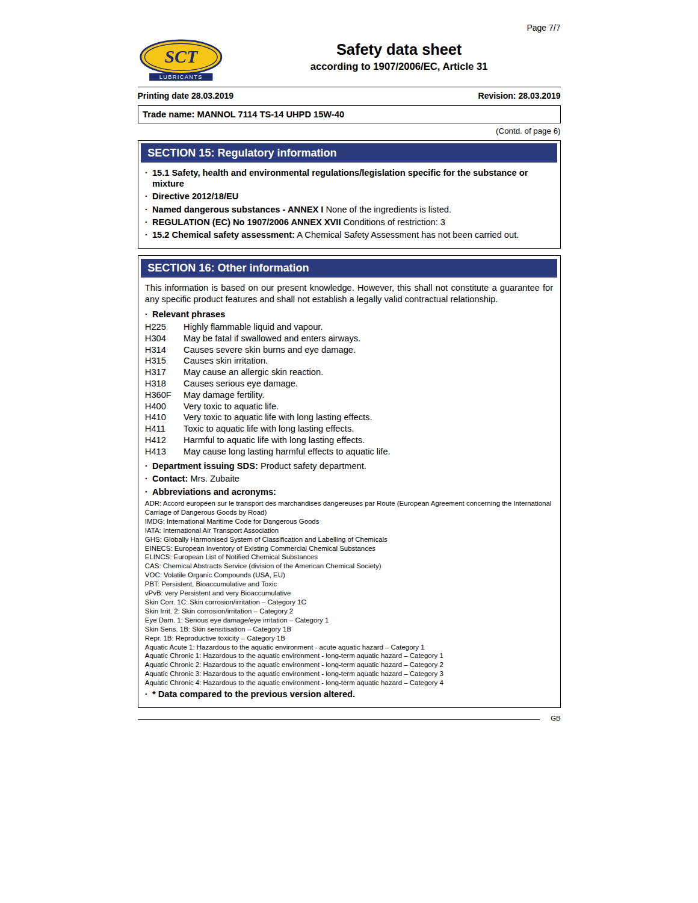Page 7/7
SCT LUBRICANTS
Safety data sheet
according to 1907/2006/EC, Article 31
Printing date 28.03.2019 Revision: 28.03.2019
Trade name: MANNOL 7114 TS-14 UHPD 15W-40
(Contd. of page 6)
SECTION 15: Regulatory information
15.1 Safety, health and environmental regulations/legislation specific for the substance or mixture
Directive 2012/18/EU
Named dangerous substances - ANNEX I None of the ingredients is listed.
REGULATION (EC) No 1907/2006 ANNEX XVII Conditions of restriction: 3
15.2 Chemical safety assessment: A Chemical Safety Assessment has not been carried out.
SECTION 16: Other information
This information is based on our present knowledge. However, this shall not constitute a guarantee for any specific product features and shall not establish a legally valid contractual relationship.
Relevant phrases
H225 Highly flammable liquid and vapour.
H304 May be fatal if swallowed and enters airways.
H314 Causes severe skin burns and eye damage.
H315 Causes skin irritation.
H317 May cause an allergic skin reaction.
H318 Causes serious eye damage.
H360F May damage fertility.
H400 Very toxic to aquatic life.
H410 Very toxic to aquatic life with long lasting effects.
H411 Toxic to aquatic life with long lasting effects.
H412 Harmful to aquatic life with long lasting effects.
H413 May cause long lasting harmful effects to aquatic life.
Department issuing SDS: Product safety department.
Contact: Mrs. Zubaite
Abbreviations and acronyms:
ADR: Accord européen sur le transport des marchandises dangereuses par Route (European Agreement concerning the International Carriage of Dangerous Goods by Road)
IMDG: International Maritime Code for Dangerous Goods
IATA: International Air Transport Association
GHS: Globally Harmonised System of Classification and Labelling of Chemicals
EINECS: European Inventory of Existing Commercial Chemical Substances
ELINCS: European List of Notified Chemical Substances
CAS: Chemical Abstracts Service (division of the American Chemical Society)
VOC: Volatile Organic Compounds (USA, EU)
PBT: Persistent, Bioaccumulative and Toxic
vPvB: very Persistent and very Bioaccumulative
Skin Corr. 1C: Skin corrosion/irritation – Category 1C
Skin Irrit. 2: Skin corrosion/irritation – Category 2
Eye Dam. 1: Serious eye damage/eye irritation – Category 1
Skin Sens. 1B: Skin sensitisation – Category 1B
Repr. 1B: Reproductive toxicity – Category 1B
Aquatic Acute 1: Hazardous to the aquatic environment - acute aquatic hazard – Category 1
Aquatic Chronic 1: Hazardous to the aquatic environment - long-term aquatic hazard – Category 1
Aquatic Chronic 2: Hazardous to the aquatic environment - long-term aquatic hazard – Category 2
Aquatic Chronic 3: Hazardous to the aquatic environment - long-term aquatic hazard – Category 3
Aquatic Chronic 4: Hazardous to the aquatic environment - long-term aquatic hazard – Category 4
* Data compared to the previous version altered.
GB